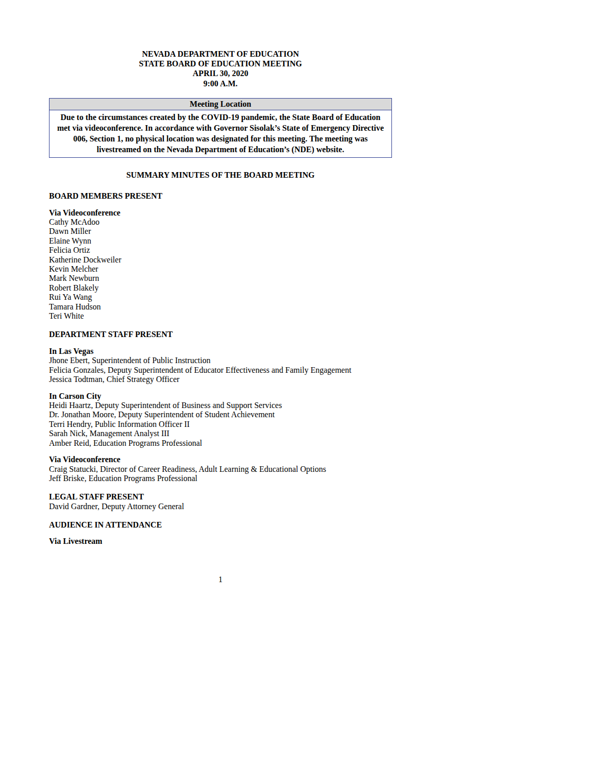NEVADA DEPARTMENT OF EDUCATION
STATE BOARD OF EDUCATION MEETING
APRIL 30, 2020
9:00 A.M.
| Meeting Location |
| --- |
| Due to the circumstances created by the COVID-19 pandemic, the State Board of Education met via videoconference. In accordance with Governor Sisolak’s State of Emergency Directive 006, Section 1, no physical location was designated for this meeting. The meeting was livestreamed on the Nevada Department of Education’s (NDE) website. |
SUMMARY MINUTES OF THE BOARD MEETING
BOARD MEMBERS PRESENT
Via Videoconference
Cathy McAdoo
Dawn Miller
Elaine Wynn
Felicia Ortiz
Katherine Dockweiler
Kevin Melcher
Mark Newburn
Robert Blakely
Rui Ya Wang
Tamara Hudson
Teri White
DEPARTMENT STAFF PRESENT
In Las Vegas
Jhone Ebert, Superintendent of Public Instruction
Felicia Gonzales, Deputy Superintendent of Educator Effectiveness and Family Engagement
Jessica Todtman, Chief Strategy Officer
In Carson City
Heidi Haartz, Deputy Superintendent of Business and Support Services
Dr. Jonathan Moore, Deputy Superintendent of Student Achievement
Terri Hendry, Public Information Officer II
Sarah Nick, Management Analyst III
Amber Reid, Education Programs Professional
Via Videoconference
Craig Statucki, Director of Career Readiness, Adult Learning & Educational Options
Jeff Briske, Education Programs Professional
LEGAL STAFF PRESENT
David Gardner, Deputy Attorney General
AUDIENCE IN ATTENDANCE
Via Livestream
1